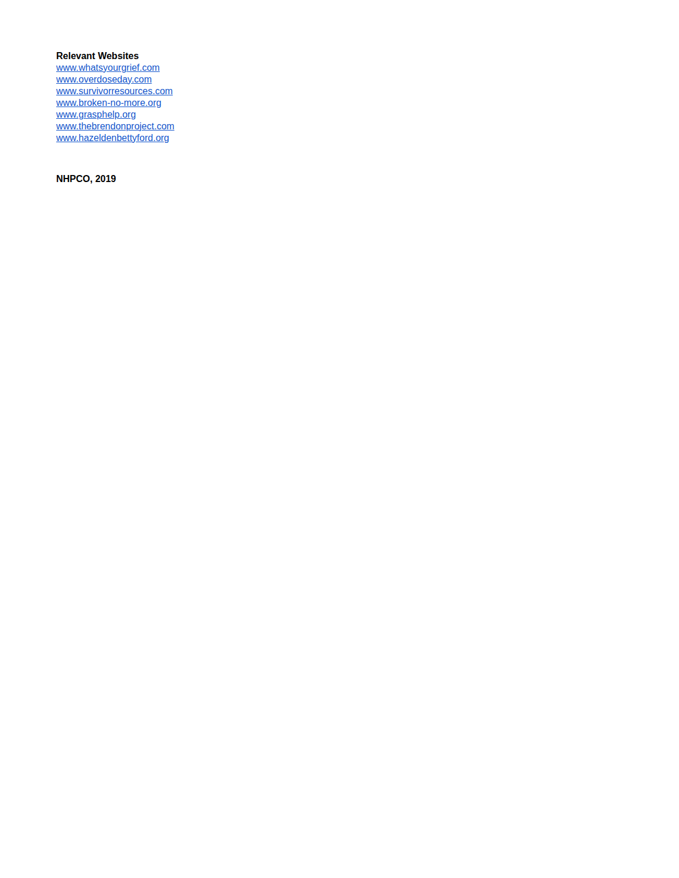Relevant Websites
www.whatsyourgrief.com
www.overdoseday.com
www.survivorresources.com
www.broken-no-more.org
www.grasphelp.org
www.thebrendonproject.com
www.hazeldenbettyford.org
NHPCO, 2019